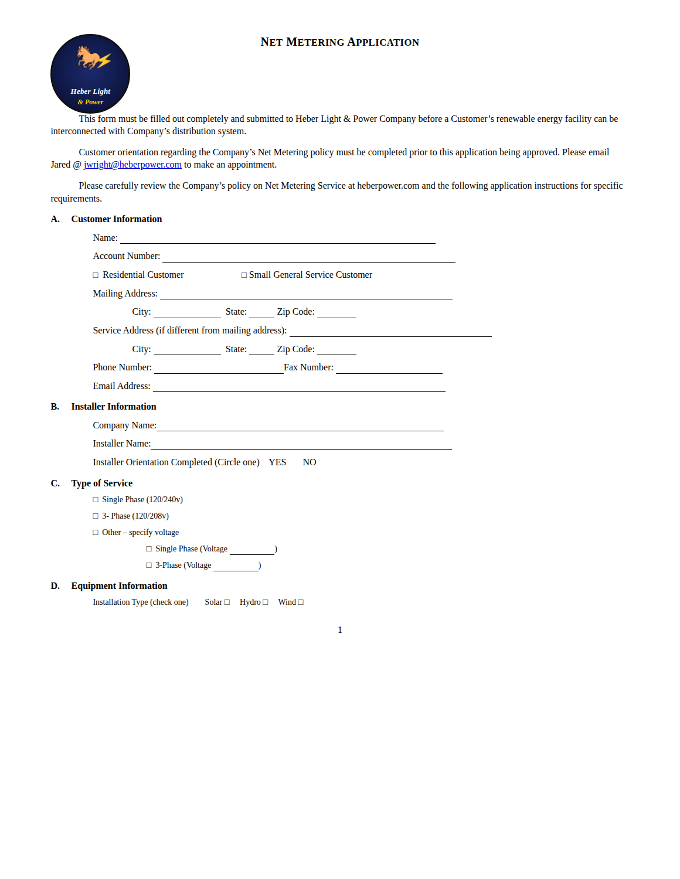🐎
⚡
Heber Light
& Power
NET METERING APPLICATION
This form must be filled out completely and submitted to Heber Light & Power Company before a Customer’s renewable energy facility can be interconnected with Company’s distribution system.
Customer orientation regarding the Company’s Net Metering policy must be completed prior to this application being approved. Please email Jared @ jwright@heberpower.com to make an appointment.
Please carefully review the Company’s policy on Net Metering Service at heberpower.com and the following application instructions for specific requirements.
A. Customer Information
Name:
Account Number:
□ Residential Customer □ Small General Service Customer
Mailing Address:
City: State: Zip Code:
Service Address (if different from mailing address):
City: State: Zip Code:
Phone Number: Fax Number:
Email Address:
B. Installer Information
Company Name:
Installer Name:
Installer Orientation Completed (Circle one) YES NO
C. Type of Service
□ Single Phase (120/240v)
□ 3- Phase (120/208v)
□ Other – specify voltage
□ Single Phase (Voltage )
□ 3-Phase (Voltage )
D. Equipment Information
Installation Type (check one) Solar □ Hydro □ Wind □
1